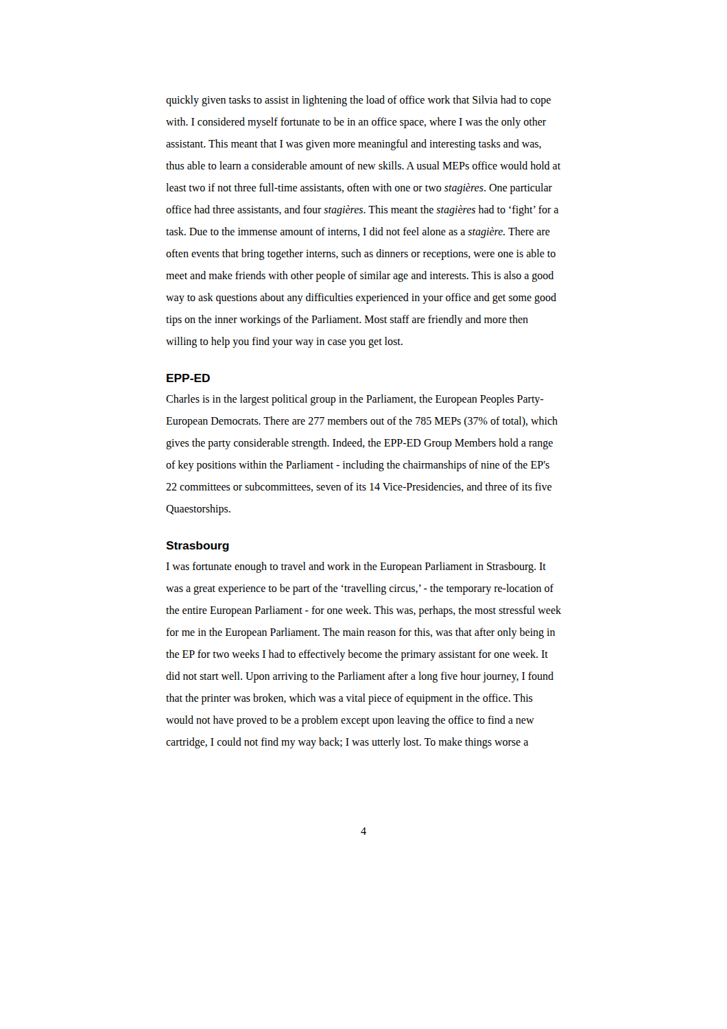quickly given tasks to assist in lightening the load of office work that Silvia had to cope with. I considered myself fortunate to be in an office space, where I was the only other assistant. This meant that I was given more meaningful and interesting tasks and was, thus able to learn a considerable amount of new skills. A usual MEPs office would hold at least two if not three full-time assistants, often with one or two stagières. One particular office had three assistants, and four stagières. This meant the stagières had to ‘fight’ for a task. Due to the immense amount of interns, I did not feel alone as a stagière. There are often events that bring together interns, such as dinners or receptions, were one is able to meet and make friends with other people of similar age and interests. This is also a good way to ask questions about any difficulties experienced in your office and get some good tips on the inner workings of the Parliament. Most staff are friendly and more then willing to help you find your way in case you get lost.
EPP-ED
Charles is in the largest political group in the Parliament, the European Peoples Party-European Democrats. There are 277 members out of the 785 MEPs (37% of total), which gives the party considerable strength. Indeed, the EPP-ED Group Members hold a range of key positions within the Parliament - including the chairmanships of nine of the EP's 22 committees or subcommittees, seven of its 14 Vice-Presidencies, and three of its five Quaestorships.
Strasbourg
I was fortunate enough to travel and work in the European Parliament in Strasbourg. It was a great experience to be part of the ‘travelling circus,’ - the temporary re-location of the entire European Parliament - for one week. This was, perhaps, the most stressful week for me in the European Parliament. The main reason for this, was that after only being in the EP for two weeks I had to effectively become the primary assistant for one week. It did not start well. Upon arriving to the Parliament after a long five hour journey, I found that the printer was broken, which was a vital piece of equipment in the office. This would not have proved to be a problem except upon leaving the office to find a new cartridge, I could not find my way back; I was utterly lost. To make things worse a
4